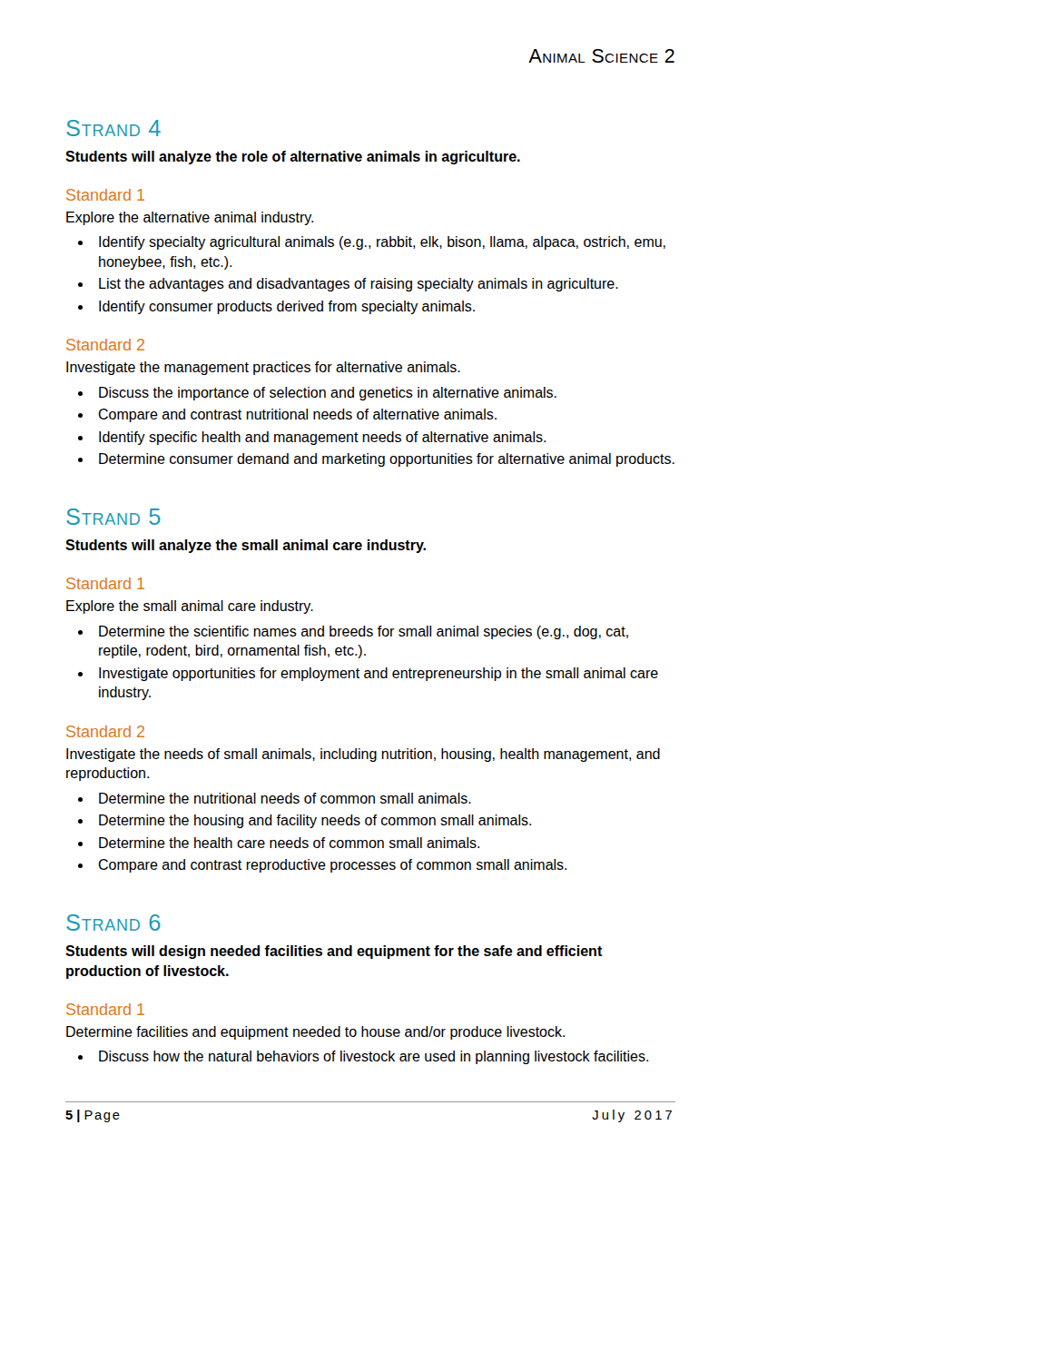Animal Science 2
Strand 4
Students will analyze the role of alternative animals in agriculture.
Standard 1
Explore the alternative animal industry.
Identify specialty agricultural animals (e.g., rabbit, elk, bison, llama, alpaca, ostrich, emu, honeybee, fish, etc.).
List the advantages and disadvantages of raising specialty animals in agriculture.
Identify consumer products derived from specialty animals.
Standard 2
Investigate the management practices for alternative animals.
Discuss the importance of selection and genetics in alternative animals.
Compare and contrast nutritional needs of alternative animals.
Identify specific health and management needs of alternative animals.
Determine consumer demand and marketing opportunities for alternative animal products.
Strand 5
Students will analyze the small animal care industry.
Standard 1
Explore the small animal care industry.
Determine the scientific names and breeds for small animal species (e.g., dog, cat, reptile, rodent, bird, ornamental fish, etc.).
Investigate opportunities for employment and entrepreneurship in the small animal care industry.
Standard 2
Investigate the needs of small animals, including nutrition, housing, health management, and reproduction.
Determine the nutritional needs of common small animals.
Determine the housing and facility needs of common small animals.
Determine the health care needs of common small animals.
Compare and contrast reproductive processes of common small animals.
Strand 6
Students will design needed facilities and equipment for the safe and efficient production of livestock.
Standard 1
Determine facilities and equipment needed to house and/or produce livestock.
Discuss how the natural behaviors of livestock are used in planning livestock facilities.
5 | Page
July 2017